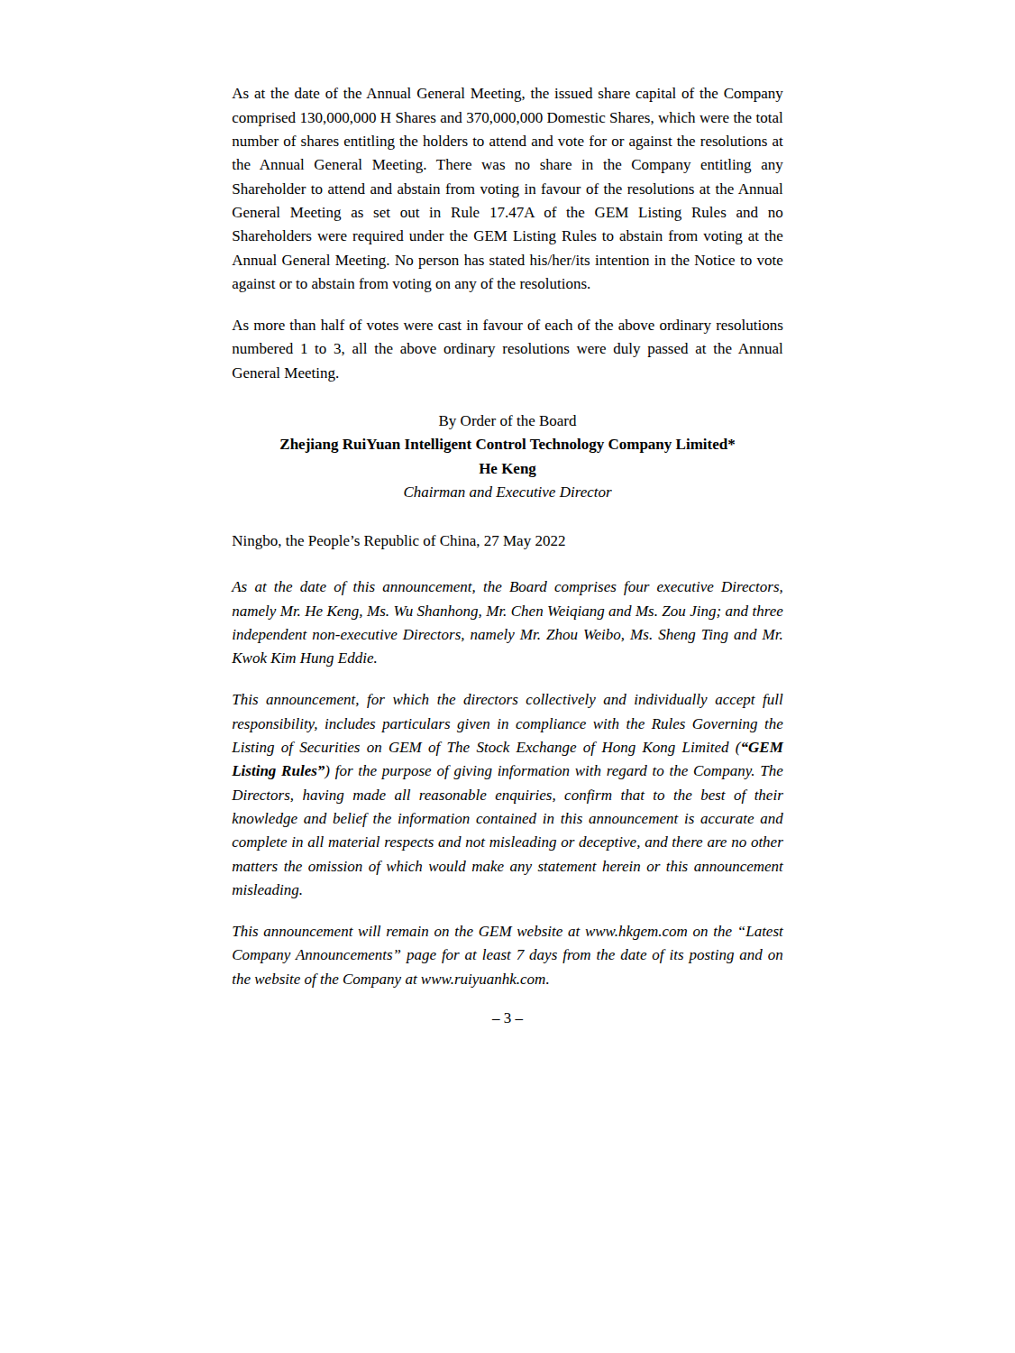As at the date of the Annual General Meeting, the issued share capital of the Company comprised 130,000,000 H Shares and 370,000,000 Domestic Shares, which were the total number of shares entitling the holders to attend and vote for or against the resolutions at the Annual General Meeting. There was no share in the Company entitling any Shareholder to attend and abstain from voting in favour of the resolutions at the Annual General Meeting as set out in Rule 17.47A of the GEM Listing Rules and no Shareholders were required under the GEM Listing Rules to abstain from voting at the Annual General Meeting. No person has stated his/her/its intention in the Notice to vote against or to abstain from voting on any of the resolutions.
As more than half of votes were cast in favour of each of the above ordinary resolutions numbered 1 to 3, all the above ordinary resolutions were duly passed at the Annual General Meeting.
By Order of the Board
Zhejiang RuiYuan Intelligent Control Technology Company Limited*
He Keng
Chairman and Executive Director
Ningbo, the People’s Republic of China, 27 May 2022
As at the date of this announcement, the Board comprises four executive Directors, namely Mr. He Keng, Ms. Wu Shanhong, Mr. Chen Weiqiang and Ms. Zou Jing; and three independent non-executive Directors, namely Mr. Zhou Weibo, Ms. Sheng Ting and Mr. Kwok Kim Hung Eddie.
This announcement, for which the directors collectively and individually accept full responsibility, includes particulars given in compliance with the Rules Governing the Listing of Securities on GEM of The Stock Exchange of Hong Kong Limited (“GEM Listing Rules”) for the purpose of giving information with regard to the Company. The Directors, having made all reasonable enquiries, confirm that to the best of their knowledge and belief the information contained in this announcement is accurate and complete in all material respects and not misleading or deceptive, and there are no other matters the omission of which would make any statement herein or this announcement misleading.
This announcement will remain on the GEM website at www.hkgem.com on the “Latest Company Announcements” page for at least 7 days from the date of its posting and on the website of the Company at www.ruiyuanhk.com.
– 3 –